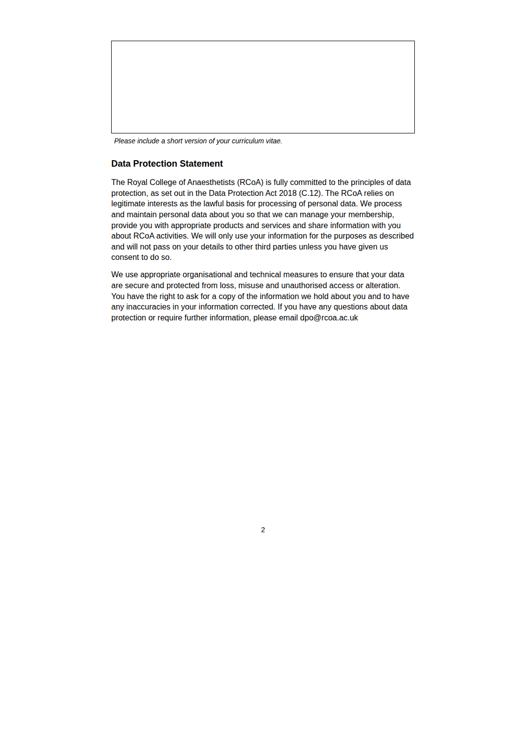Please include a short version of your curriculum vitae.
Data Protection Statement
The Royal College of Anaesthetists (RCoA) is fully committed to the principles of data protection, as set out in the Data Protection Act 2018 (C.12). The RCoA relies on legitimate interests as the lawful basis for processing of personal data. We process and maintain personal data about you so that we can manage your membership, provide you with appropriate products and services and share information with you about RCoA activities. We will only use your information for the purposes as described and will not pass on your details to other third parties unless you have given us consent to do so.
We use appropriate organisational and technical measures to ensure that your data are secure and protected from loss, misuse and unauthorised access or alteration. You have the right to ask for a copy of the information we hold about you and to have any inaccuracies in your information corrected. If you have any questions about data protection or require further information, please email dpo@rcoa.ac.uk
2